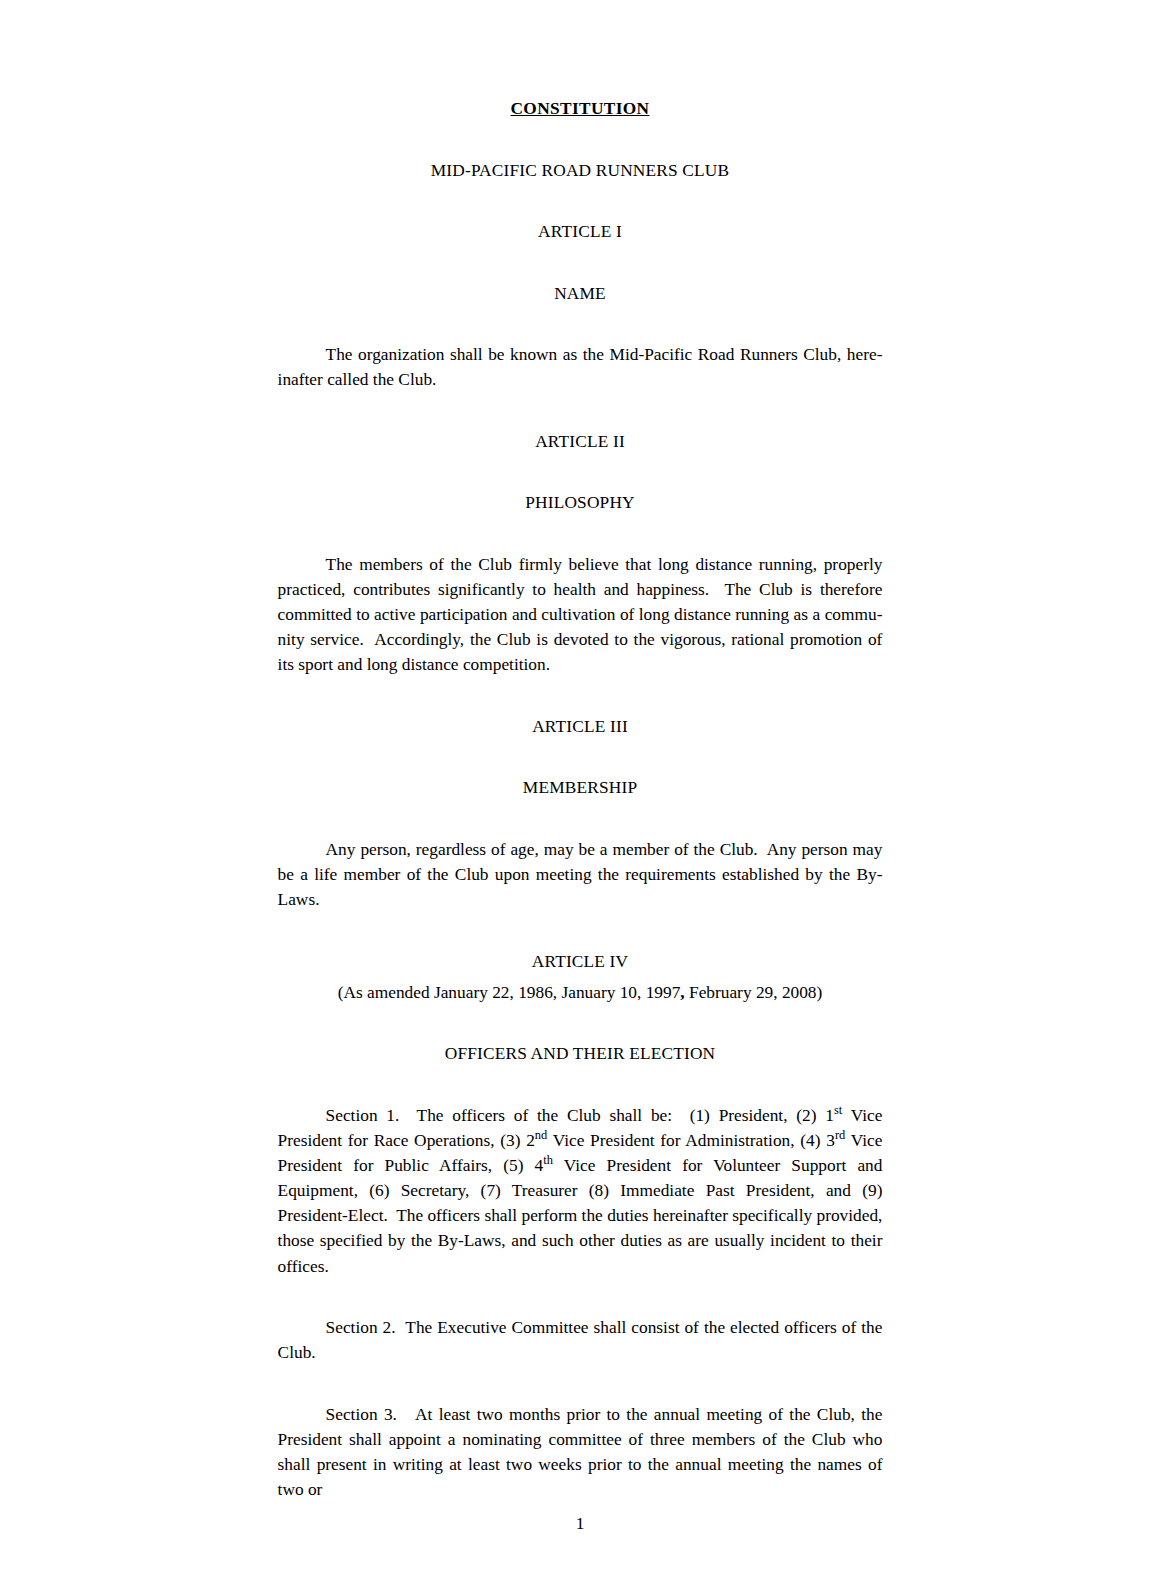CONSTITUTION
MID-PACIFIC ROAD RUNNERS CLUB
ARTICLE I
NAME
The organization shall be known as the Mid-Pacific Road Runners Club, hereinafter called the Club.
ARTICLE II
PHILOSOPHY
The members of the Club firmly believe that long distance running, properly practiced, contributes significantly to health and happiness. The Club is therefore committed to active participation and cultivation of long distance running as a community service. Accordingly, the Club is devoted to the vigorous, rational promotion of its sport and long distance competition.
ARTICLE III
MEMBERSHIP
Any person, regardless of age, may be a member of the Club. Any person may be a life member of the Club upon meeting the requirements established by the By-Laws.
ARTICLE IV
(As amended January 22, 1986, January 10, 1997, February 29, 2008)
OFFICERS AND THEIR ELECTION
Section 1. The officers of the Club shall be: (1) President, (2) 1st Vice President for Race Operations, (3) 2nd Vice President for Administration, (4) 3rd Vice President for Public Affairs, (5) 4th Vice President for Volunteer Support and Equipment, (6) Secretary, (7) Treasurer (8) Immediate Past President, and (9) President-Elect. The officers shall perform the duties hereinafter specifically provided, those specified by the By-Laws, and such other duties as are usually incident to their offices.
Section 2. The Executive Committee shall consist of the elected officers of the Club.
Section 3. At least two months prior to the annual meeting of the Club, the President shall appoint a nominating committee of three members of the Club who shall present in writing at least two weeks prior to the annual meeting the names of two or
1